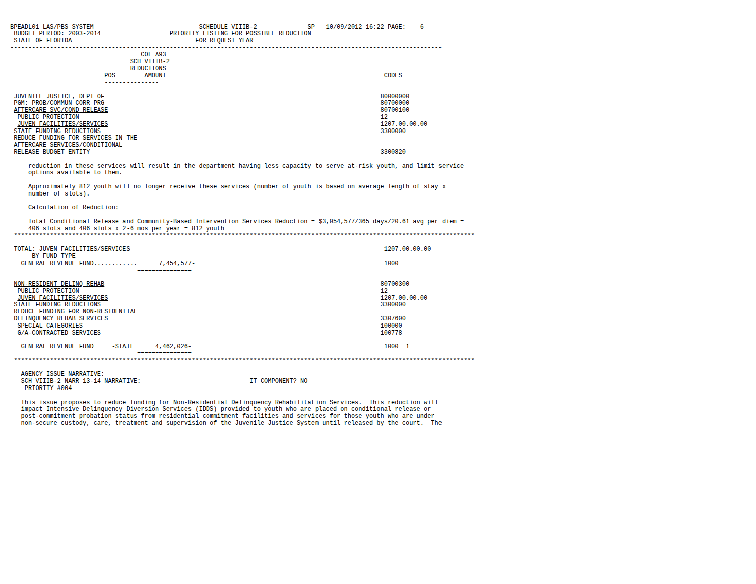BPEADL01 LAS/PBS SYSTEM SCHEDULE VIIIB-2 SP 10/09/2012 16:22 PAGE: 6 BUDGET PERIOD: 2003-2014 PRIORITY LISTING FOR POSSIBLE REDUCTION STATE OF FLORIDA FOR REQUEST YEAR ----------------------------------------------------------------------------------------------------------------------- COL A93 SCH VIIIB-2 REDUCTIONS POS AMOUNT CODES --------------- JUVENILE JUSTICE, DEPT OF 80000000 PGM: PROB/COMMUN CORR PRG 80700000 AFTERCARE SVC/COND RELEASE 80700100 PUBLIC PROTECTION 12 JUVEN FACILITIES/SERVICES 1207.00.00.00 STATE FUNDING REDUCTIONS 3300000 REDUCE FUNDING FOR SERVICES IN THE AFTERCARE SERVICES/CONDITIONAL RELEASE BUDGET ENTITY 3300820 reduction in these services will result in the department having less capacity to serve at-risk youth, and limit service options available to them. Approximately 812 youth will no longer receive these services (number of youth is based on average length of stay x number of slots). Calculation of Reduction: Total Conditional Release and Community-Based Intervention Services Reduction = $3,054,577/365 days/20.61 avg per diem = 406 slots and 406 slots x 2-6 mos per year = 812 youth ******************************************************************************************************************************* TOTAL: JUVEN FACILITIES/SERVICES 1207.00.00.00 BY FUND TYPE GENERAL REVENUE FUND............ 7,454,577- 1000 =============== NON-RESIDENT DELINQ REHAB 80700300 PUBLIC PROTECTION 12 JUVEN FACILITIES/SERVICES 1207.00.00.00 STATE FUNDING REDUCTIONS 3300000 REDUCE FUNDING FOR NON-RESIDENTIAL DELINQUENCY REHAB SERVICES 3307600 SPECIAL CATEGORIES 100000 G/A-CONTRACTED SERVICES 100778 GENERAL REVENUE FUND -STATE 4,462,026- 1000 1 =============== ******************************************************************************************************************************* AGENCY ISSUE NARRATIVE: SCH VIIIB-2 NARR 13-14 NARRATIVE: IT COMPONENT? NO PRIORITY #004 This issue proposes to reduce funding for Non-Residential Delinquency Rehabilitation Services. This reduction will impact Intensive Delinquency Diversion Services (IDDS) provided to youth who are placed on conditional release or post-commitment probation status from residential commitment facilities and services for those youth who are under non-secure custody, care, treatment and supervision of the Juvenile Justice System until released by the court. The